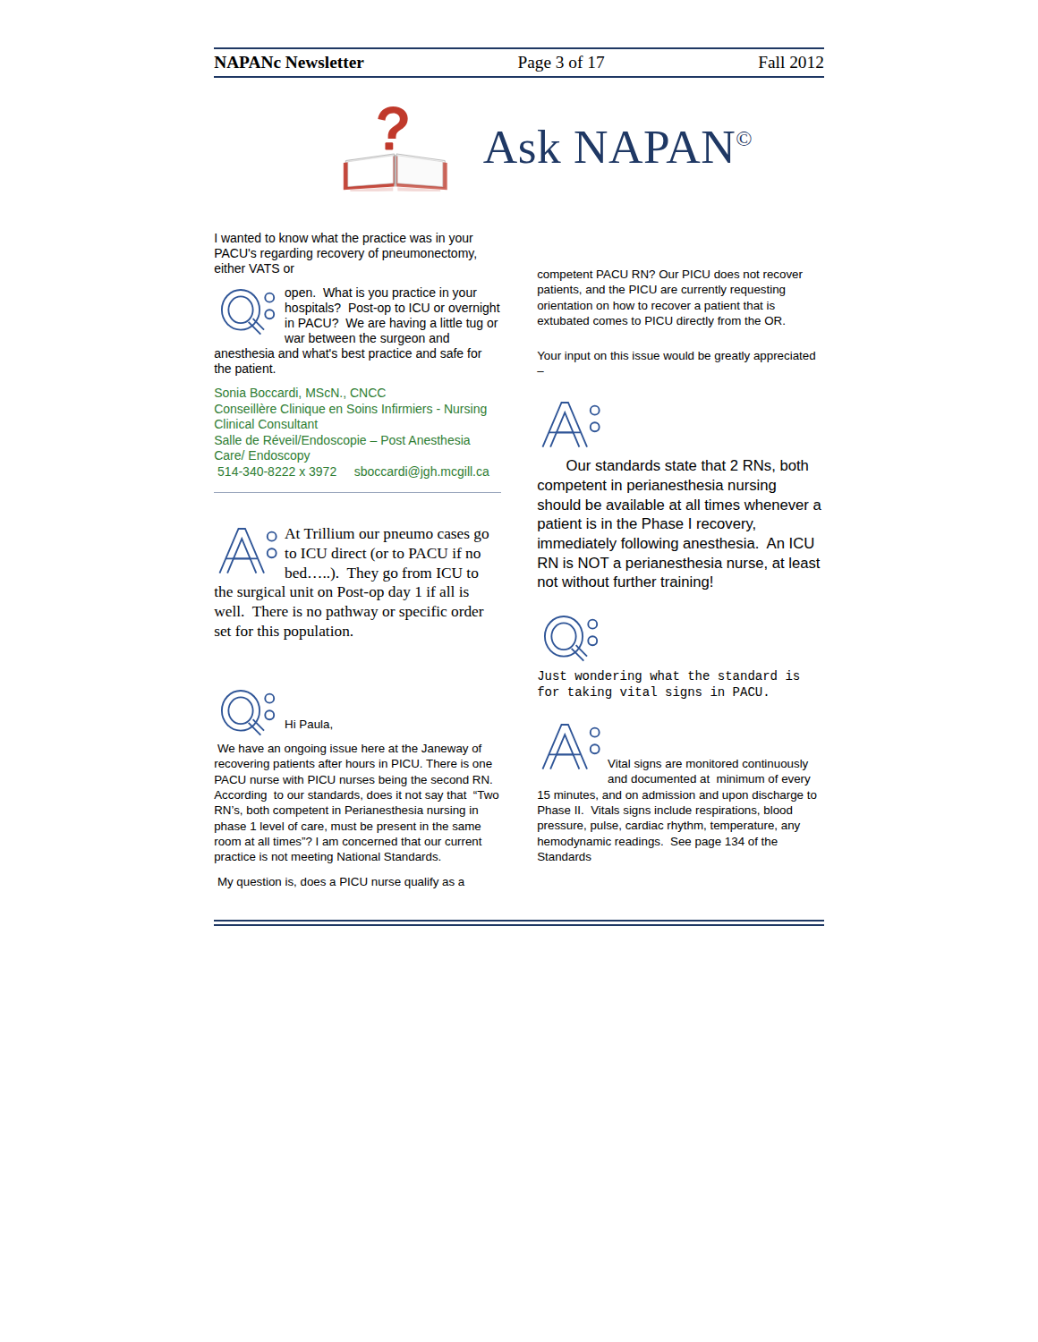NAPANc Newsletter
Page 3 of 17
Fall 2012
Ask NAPAN©
I wanted to know what the practice was in your PACU's regarding recovery of pneumonectomy, either VATS or
open. What is you practice in your hospitals? Post-op to ICU or overnight in PACU? We are having a little tug or war between the surgeon and anesthesia and what's best practice and safe for the patient.
Sonia Boccardi, MScN., CNCC
Conseillère Clinique en Soins Infirmiers - Nursing Clinical Consultant
Salle de Réveil/Endoscopie – Post Anesthesia Care/ Endoscopy
514-340-8222 x 3972 sboccardi@jgh.mcgill.ca
At Trillium our pneumo cases go to ICU direct (or to PACU if no bed…..). They go from ICU to the surgical unit on Post-op day 1 if all is well. There is no pathway or specific order set for this population.
Hi Paula,
We have an ongoing issue here at the Janeway of recovering patients after hours in PICU. There is one PACU nurse with PICU nurses being the second RN. According to our standards, does it not say that “Two RN’s, both competent in Perianesthesia nursing in phase 1 level of care, must be present in the same room at all times”? I am concerned that our current practice is not meeting National Standards.
My question is, does a PICU nurse qualify as a
competent PACU RN? Our PICU does not recover patients, and the PICU are currently requesting orientation on how to recover a patient that is extubated comes to PICU directly from the OR.
Your input on this issue would be greatly appreciated –
Our standards state that 2 RNs, both competent in perianesthesia nursing should be available at all times whenever a patient is in the Phase I recovery, immediately following anesthesia. An ICU RN is NOT a perianesthesia nurse, at least not without further training!
Just wondering what the standard is for taking vital signs in PACU.
Vital signs are monitored continuously and documented at minimum of every 15 minutes, and on admission and upon discharge to Phase II. Vitals signs include respirations, blood pressure, pulse, cardiac rhythm, temperature, any hemodynamic readings. See page 134 of the Standards